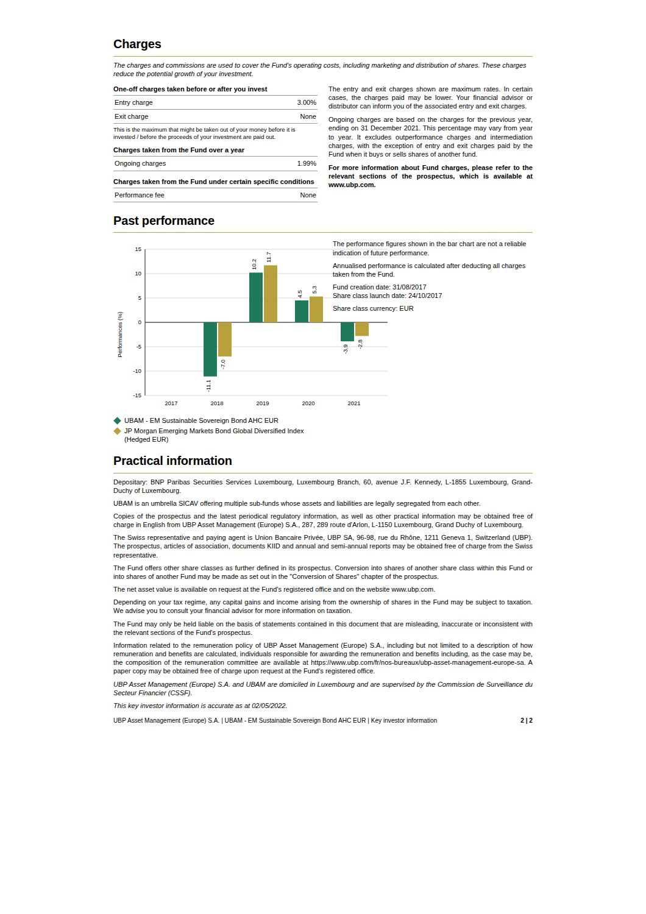Charges
The charges and commissions are used to cover the Fund's operating costs, including marketing and distribution of shares. These charges reduce the potential growth of your investment.
One-off charges taken before or after you invest
| Entry charge | 3.00% |
| Exit charge | None |
This is the maximum that might be taken out of your money before it is invested / before the proceeds of your investment are paid out.
Charges taken from the Fund over a year
| Ongoing charges | 1.99% |
Charges taken from the Fund under certain specific conditions
| Performance fee | None |
The entry and exit charges shown are maximum rates. In certain cases, the charges paid may be lower. Your financial advisor or distributor can inform you of the associated entry and exit charges.
Ongoing charges are based on the charges for the previous year, ending on 31 December 2021. This percentage may vary from year to year. It excludes outperformance charges and intermediation charges, with the exception of entry and exit charges paid by the Fund when it buys or sells shares of another fund.
For more information about Fund charges, please refer to the relevant sections of the prospectus, which is available at www.ubp.com.
Past performance
Performances (%) 15 10 5 0 -5 -10 -15 -11.1 -7.0 10.2 11.7 4.5 5.3 -3.9 -2.8 2017 2018 2019 2020 2021
UBAM - EM Sustainable Sovereign Bond AHC EUR
JP Morgan Emerging Markets Bond Global Diversified Index (Hedged EUR)
The performance figures shown in the bar chart are not a reliable indication of future performance.
Annualised performance is calculated after deducting all charges taken from the Fund.
Fund creation date: 31/08/2017
Share class launch date: 24/10/2017
Share class currency: EUR
Practical information
Depositary: BNP Paribas Securities Services Luxembourg, Luxembourg Branch, 60, avenue J.F. Kennedy, L-1855 Luxembourg, Grand-Duchy of Luxembourg.
UBAM is an umbrella SICAV offering multiple sub-funds whose assets and liabilities are legally segregated from each other.
Copies of the prospectus and the latest periodical regulatory information, as well as other practical information may be obtained free of charge in English from UBP Asset Management (Europe) S.A., 287, 289 route d'Arlon, L-1150 Luxembourg, Grand Duchy of Luxembourg.
The Swiss representative and paying agent is Union Bancaire Privée, UBP SA, 96-98, rue du Rhône, 1211 Geneva 1, Switzerland (UBP). The prospectus, articles of association, documents KIID and annual and semi-annual reports may be obtained free of charge from the Swiss representative.
The Fund offers other share classes as further defined in its prospectus. Conversion into shares of another share class within this Fund or into shares of another Fund may be made as set out in the "Conversion of Shares" chapter of the prospectus.
The net asset value is available on request at the Fund's registered office and on the website www.ubp.com.
Depending on your tax regime, any capital gains and income arising from the ownership of shares in the Fund may be subject to taxation. We advise you to consult your financial advisor for more information on taxation.
The Fund may only be held liable on the basis of statements contained in this document that are misleading, inaccurate or inconsistent with the relevant sections of the Fund's prospectus.
Information related to the remuneration policy of UBP Asset Management (Europe) S.A., including but not limited to a description of how remuneration and benefits are calculated, individuals responsible for awarding the remuneration and benefits including, as the case may be, the composition of the remuneration committee are available at https://www.ubp.com/fr/nos-bureaux/ubp-asset-management-europe-sa. A paper copy may be obtained free of charge upon request at the Fund's registered office.
UBP Asset Management (Europe) S.A. and UBAM are domiciled in Luxembourg and are supervised by the Commission de Surveillance du Secteur Financier (CSSF).
This key investor information is accurate as at 02/05/2022.
UBP Asset Management (Europe) S.A. | UBAM - EM Sustainable Sovereign Bond AHC EUR | Key investor information 2 | 2